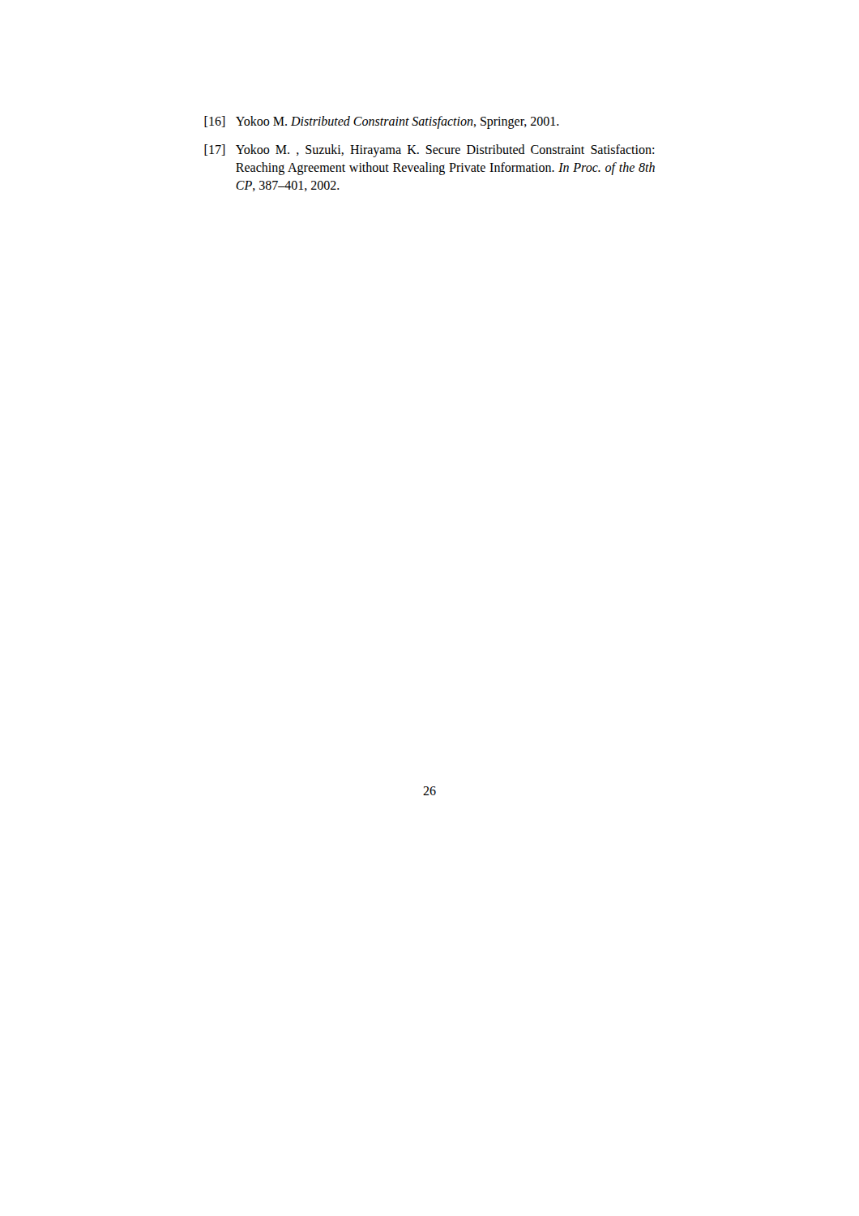[16] Yokoo M. Distributed Constraint Satisfaction, Springer, 2001.
[17] Yokoo M. , Suzuki, Hirayama K. Secure Distributed Constraint Satisfaction: Reaching Agreement without Revealing Private Information. In Proc. of the 8th CP, 387–401, 2002.
26